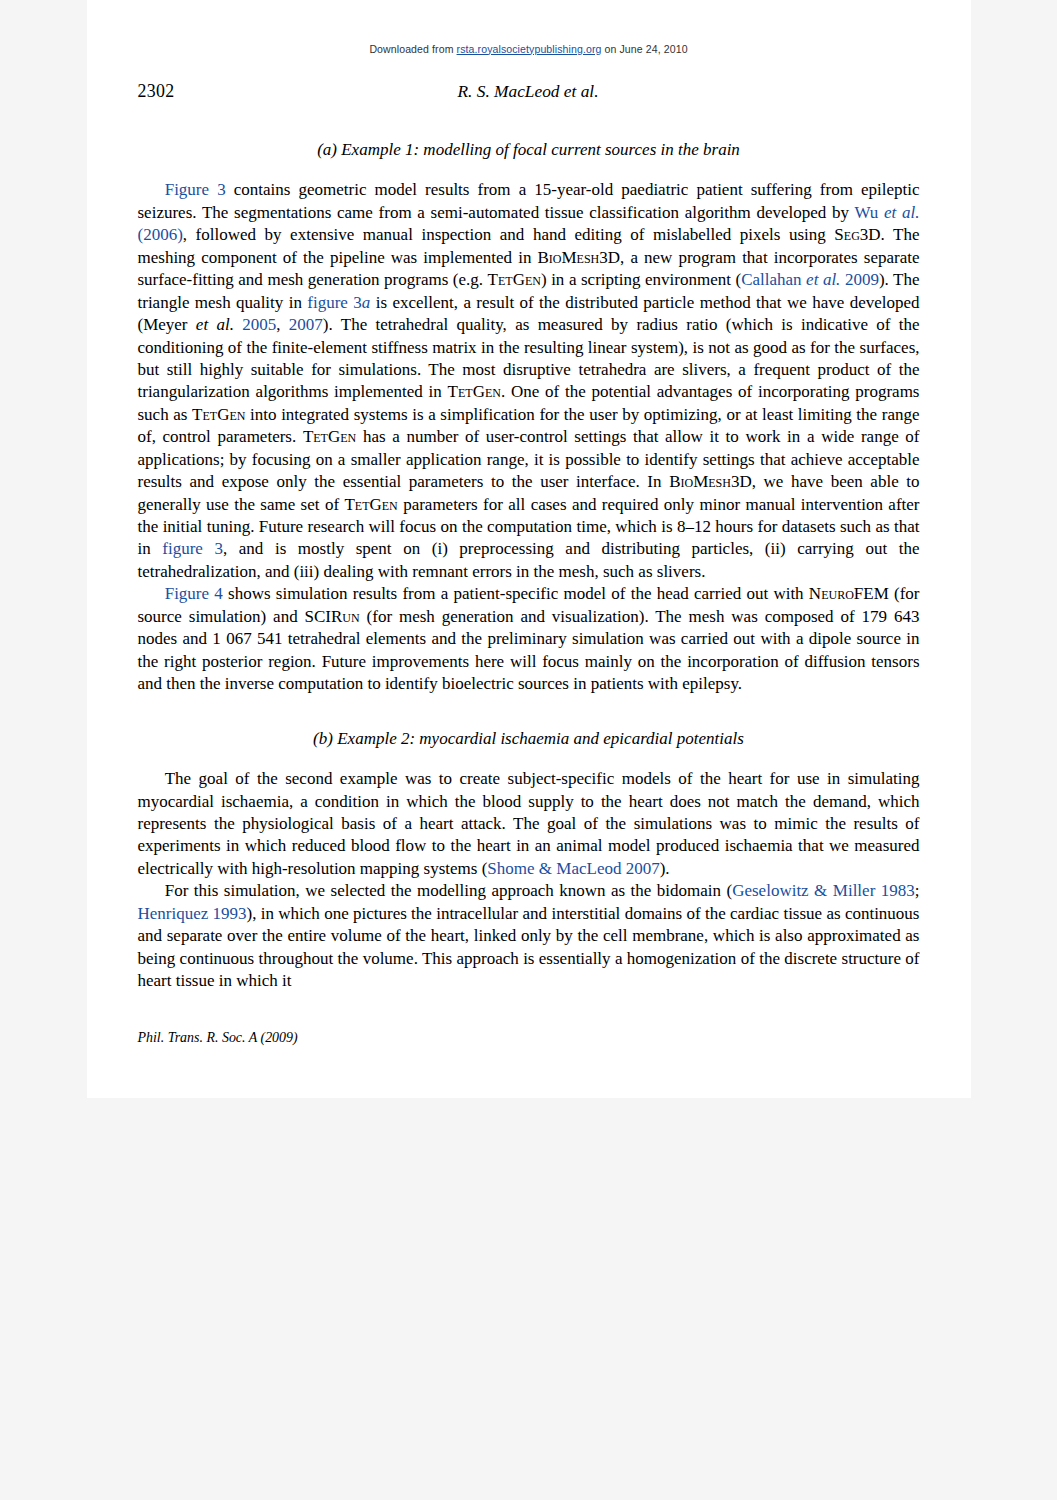Downloaded from rsta.royalsocietypublishing.org on June 24, 2010
2302 R. S. MacLeod et al.
(a) Example 1: modelling of focal current sources in the brain
Figure 3 contains geometric model results from a 15-year-old paediatric patient suffering from epileptic seizures. The segmentations came from a semi-automated tissue classification algorithm developed by Wu et al. (2006), followed by extensive manual inspection and hand editing of mislabelled pixels using Seg3D. The meshing component of the pipeline was implemented in BioMesh3D, a new program that incorporates separate surface-fitting and mesh generation programs (e.g. TetGen) in a scripting environment (Callahan et al. 2009). The triangle mesh quality in figure 3a is excellent, a result of the distributed particle method that we have developed (Meyer et al. 2005, 2007). The tetrahedral quality, as measured by radius ratio (which is indicative of the conditioning of the finite-element stiffness matrix in the resulting linear system), is not as good as for the surfaces, but still highly suitable for simulations. The most disruptive tetrahedra are slivers, a frequent product of the triangularization algorithms implemented in TetGen. One of the potential advantages of incorporating programs such as TetGen into integrated systems is a simplification for the user by optimizing, or at least limiting the range of, control parameters. TetGen has a number of user-control settings that allow it to work in a wide range of applications; by focusing on a smaller application range, it is possible to identify settings that achieve acceptable results and expose only the essential parameters to the user interface. In BioMesh3D, we have been able to generally use the same set of TetGen parameters for all cases and required only minor manual intervention after the initial tuning. Future research will focus on the computation time, which is 8–12 hours for datasets such as that in figure 3, and is mostly spent on (i) preprocessing and distributing particles, (ii) carrying out the tetrahedralization, and (iii) dealing with remnant errors in the mesh, such as slivers.
Figure 4 shows simulation results from a patient-specific model of the head carried out with NeuroFEM (for source simulation) and SCIRun (for mesh generation and visualization). The mesh was composed of 179 643 nodes and 1 067 541 tetrahedral elements and the preliminary simulation was carried out with a dipole source in the right posterior region. Future improvements here will focus mainly on the incorporation of diffusion tensors and then the inverse computation to identify bioelectric sources in patients with epilepsy.
(b) Example 2: myocardial ischaemia and epicardial potentials
The goal of the second example was to create subject-specific models of the heart for use in simulating myocardial ischaemia, a condition in which the blood supply to the heart does not match the demand, which represents the physiological basis of a heart attack. The goal of the simulations was to mimic the results of experiments in which reduced blood flow to the heart in an animal model produced ischaemia that we measured electrically with high-resolution mapping systems (Shome & MacLeod 2007).
For this simulation, we selected the modelling approach known as the bidomain (Geselowitz & Miller 1983; Henriquez 1993), in which one pictures the intracellular and interstitial domains of the cardiac tissue as continuous and separate over the entire volume of the heart, linked only by the cell membrane, which is also approximated as being continuous throughout the volume. This approach is essentially a homogenization of the discrete structure of heart tissue in which it
Phil. Trans. R. Soc. A (2009)